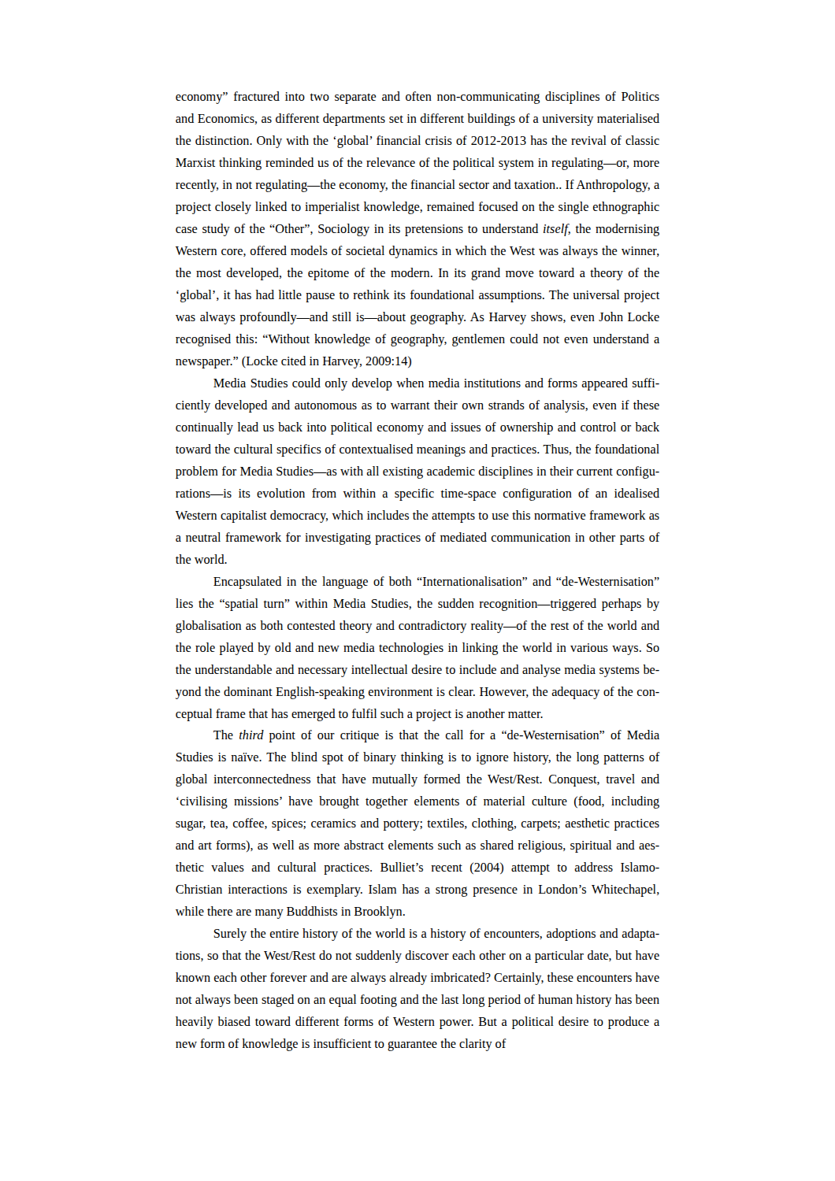economy” fractured into two separate and often non-communicating disciplines of Politics and Economics, as different departments set in different buildings of a university materialised the distinction. Only with the ‘global’ financial crisis of 2012-2013 has the revival of classic Marxist thinking reminded us of the relevance of the political system in regulating—or, more recently, in not regulating—the economy, the financial sector and taxation.. If Anthropology, a project closely linked to imperialist knowledge, remained focused on the single ethnographic case study of the “Other”, Sociology in its pretensions to understand itself, the modernising Western core, offered models of societal dynamics in which the West was always the winner, the most developed, the epitome of the modern. In its grand move toward a theory of the ‘global’, it has had little pause to rethink its foundational assumptions. The universal project was always profoundly—and still is—about geography. As Harvey shows, even John Locke recognised this: “Without knowledge of geography, gentlemen could not even understand a newspaper.” (Locke cited in Harvey, 2009:14)
Media Studies could only develop when media institutions and forms appeared sufficiently developed and autonomous as to warrant their own strands of analysis, even if these continually lead us back into political economy and issues of ownership and control or back toward the cultural specifics of contextualised meanings and practices. Thus, the foundational problem for Media Studies—as with all existing academic disciplines in their current configurations—is its evolution from within a specific time-space configuration of an idealised Western capitalist democracy, which includes the attempts to use this normative framework as a neutral framework for investigating practices of mediated communication in other parts of the world.
Encapsulated in the language of both “Internationalisation” and “de-Westernisation” lies the “spatial turn” within Media Studies, the sudden recognition—triggered perhaps by globalisation as both contested theory and contradictory reality—of the rest of the world and the role played by old and new media technologies in linking the world in various ways. So the understandable and necessary intellectual desire to include and analyse media systems beyond the dominant English-speaking environment is clear. However, the adequacy of the conceptual frame that has emerged to fulfil such a project is another matter.
The third point of our critique is that the call for a “de-Westernisation” of Media Studies is naïve. The blind spot of binary thinking is to ignore history, the long patterns of global interconnectedness that have mutually formed the West/Rest. Conquest, travel and ‘civilising missions’ have brought together elements of material culture (food, including sugar, tea, coffee, spices; ceramics and pottery; textiles, clothing, carpets; aesthetic practices and art forms), as well as more abstract elements such as shared religious, spiritual and aesthetic values and cultural practices. Bulliet’s recent (2004) attempt to address Islamo-Christian interactions is exemplary. Islam has a strong presence in London’s Whitechapel, while there are many Buddhists in Brooklyn.
Surely the entire history of the world is a history of encounters, adoptions and adaptations, so that the West/Rest do not suddenly discover each other on a particular date, but have known each other forever and are always already imbricated? Certainly, these encounters have not always been staged on an equal footing and the last long period of human history has been heavily biased toward different forms of Western power. But a political desire to produce a new form of knowledge is insufficient to guarantee the clarity of